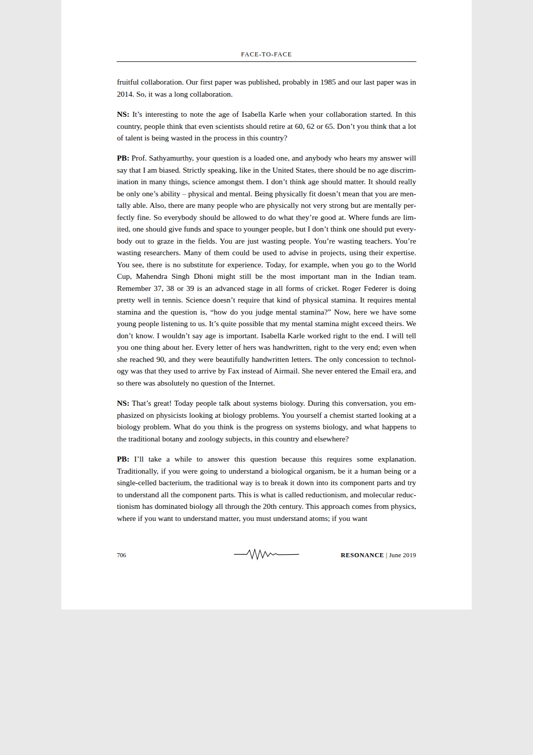FACE-TO-FACE
fruitful collaboration. Our first paper was published, probably in 1985 and our last paper was in 2014. So, it was a long collaboration.
NS: It’s interesting to note the age of Isabella Karle when your collaboration started. In this country, people think that even scientists should retire at 60, 62 or 65. Don’t you think that a lot of talent is being wasted in the process in this country?
PB: Prof. Sathyamurthy, your question is a loaded one, and anybody who hears my answer will say that I am biased. Strictly speaking, like in the United States, there should be no age discrimination in many things, science amongst them. I don’t think age should matter. It should really be only one’s ability – physical and mental. Being physically fit doesn’t mean that you are mentally able. Also, there are many people who are physically not very strong but are mentally perfectly fine. So everybody should be allowed to do what they’re good at. Where funds are limited, one should give funds and space to younger people, but I don’t think one should put everybody out to graze in the fields. You are just wasting people. You’re wasting teachers. You’re wasting researchers. Many of them could be used to advise in projects, using their expertise. You see, there is no substitute for experience. Today, for example, when you go to the World Cup, Mahendra Singh Dhoni might still be the most important man in the Indian team. Remember 37, 38 or 39 is an advanced stage in all forms of cricket. Roger Federer is doing pretty well in tennis. Science doesn’t require that kind of physical stamina. It requires mental stamina and the question is, “how do you judge mental stamina?” Now, here we have some young people listening to us. It’s quite possible that my mental stamina might exceed theirs. We don’t know. I wouldn’t say age is important. Isabella Karle worked right to the end. I will tell you one thing about her. Every letter of hers was handwritten, right to the very end; even when she reached 90, and they were beautifully handwritten letters. The only concession to technology was that they used to arrive by Fax instead of Airmail. She never entered the Email era, and so there was absolutely no question of the Internet.
NS: That’s great! Today people talk about systems biology. During this conversation, you emphasized on physicists looking at biology problems. You yourself a chemist started looking at a biology problem. What do you think is the progress on systems biology, and what happens to the traditional botany and zoology subjects, in this country and elsewhere?
PB: I’ll take a while to answer this question because this requires some explanation. Traditionally, if you were going to understand a biological organism, be it a human being or a single-celled bacterium, the traditional way is to break it down into its component parts and try to understand all the component parts. This is what is called reductionism, and molecular reductionism has dominated biology all through the 20th century. This approach comes from physics, where if you want to understand matter, you must understand atoms; if you want
706
RESONANCE | June 2019